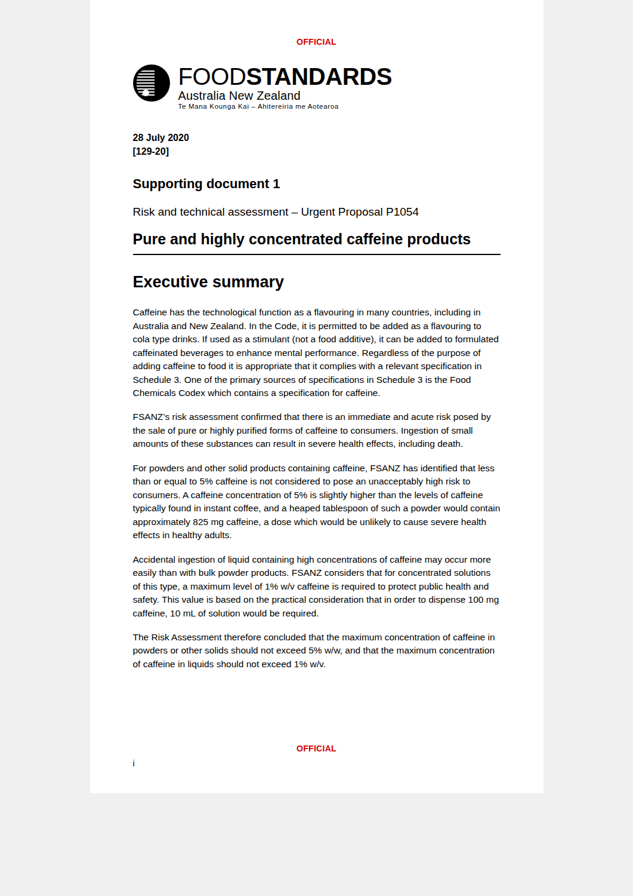OFFICIAL
FOODSTANDARDS
Australia New Zealand
Te Mana Kounga Kai – Ahitereiria me Aotearoa
28 July 2020
[129-20]
Supporting document 1
Risk and technical assessment – Urgent Proposal P1054
Pure and highly concentrated caffeine products
Executive summary
Caffeine has the technological function as a flavouring in many countries, including in Australia and New Zealand. In the Code, it is permitted to be added as a flavouring to cola type drinks. If used as a stimulant (not a food additive), it can be added to formulated caffeinated beverages to enhance mental performance. Regardless of the purpose of adding caffeine to food it is appropriate that it complies with a relevant specification in Schedule 3. One of the primary sources of specifications in Schedule 3 is the Food Chemicals Codex which contains a specification for caffeine.
FSANZ’s risk assessment confirmed that there is an immediate and acute risk posed by the sale of pure or highly purified forms of caffeine to consumers. Ingestion of small amounts of these substances can result in severe health effects, including death.
For powders and other solid products containing caffeine, FSANZ has identified that less than or equal to 5% caffeine is not considered to pose an unacceptably high risk to consumers. A caffeine concentration of 5% is slightly higher than the levels of caffeine typically found in instant coffee, and a heaped tablespoon of such a powder would contain approximately 825 mg caffeine, a dose which would be unlikely to cause severe health effects in healthy adults.
Accidental ingestion of liquid containing high concentrations of caffeine may occur more easily than with bulk powder products. FSANZ considers that for concentrated solutions of this type, a maximum level of 1% w/v caffeine is required to protect public health and safety. This value is based on the practical consideration that in order to dispense 100 mg caffeine, 10 mL of solution would be required.
The Risk Assessment therefore concluded that the maximum concentration of caffeine in powders or other solids should not exceed 5% w/w, and that the maximum concentration of caffeine in liquids should not exceed 1% w/v.
OFFICIAL
i